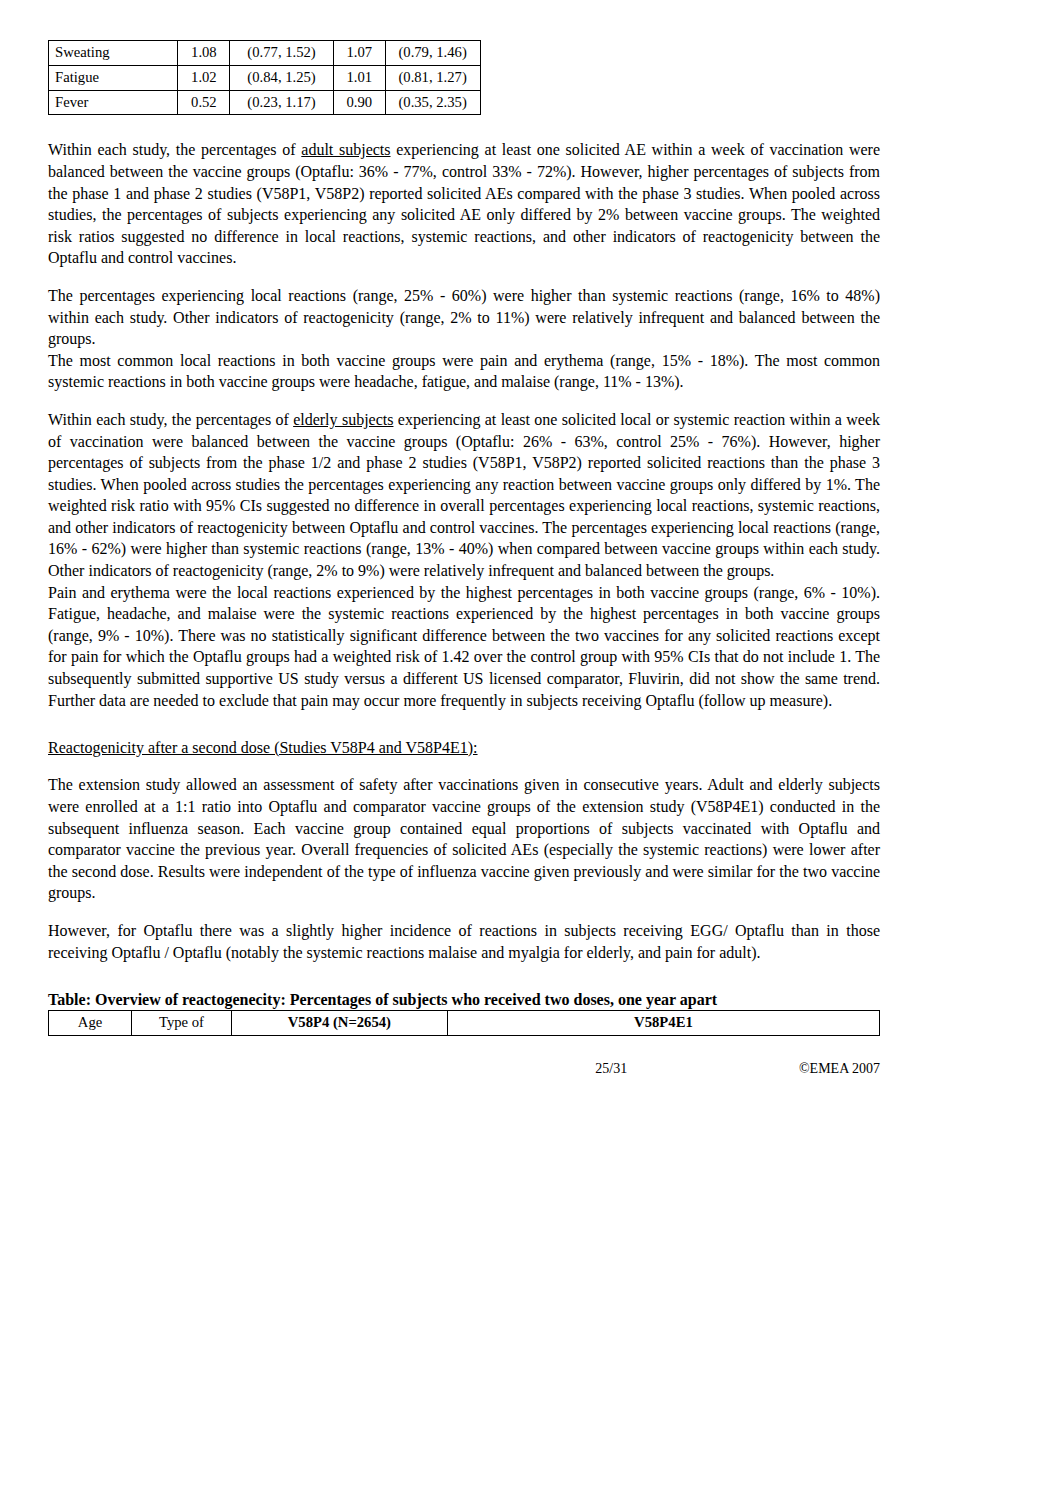| Sweating | 1.08 | (0.77, 1.52) | 1.07 | (0.79, 1.46) |
| Fatigue | 1.02 | (0.84, 1.25) | 1.01 | (0.81, 1.27) |
| Fever | 0.52 | (0.23, 1.17) | 0.90 | (0.35, 2.35) |
Within each study, the percentages of adult subjects experiencing at least one solicited AE within a week of vaccination were balanced between the vaccine groups (Optaflu: 36% - 77%, control 33% - 72%). However, higher percentages of subjects from the phase 1 and phase 2 studies (V58P1, V58P2) reported solicited AEs compared with the phase 3 studies. When pooled across studies, the percentages of subjects experiencing any solicited AE only differed by 2% between vaccine groups. The weighted risk ratios suggested no difference in local reactions, systemic reactions, and other indicators of reactogenicity between the Optaflu and control vaccines.
The percentages experiencing local reactions (range, 25% - 60%) were higher than systemic reactions (range, 16% to 48%) within each study. Other indicators of reactogenicity (range, 2% to 11%) were relatively infrequent and balanced between the groups.
The most common local reactions in both vaccine groups were pain and erythema (range, 15% - 18%). The most common systemic reactions in both vaccine groups were headache, fatigue, and malaise (range, 11% - 13%).
Within each study, the percentages of elderly subjects experiencing at least one solicited local or systemic reaction within a week of vaccination were balanced between the vaccine groups (Optaflu: 26% - 63%, control 25% - 76%). However, higher percentages of subjects from the phase 1/2 and phase 2 studies (V58P1, V58P2) reported solicited reactions than the phase 3 studies. When pooled across studies the percentages experiencing any reaction between vaccine groups only differed by 1%. The weighted risk ratio with 95% CIs suggested no difference in overall percentages experiencing local reactions, systemic reactions, and other indicators of reactogenicity between Optaflu and control vaccines. The percentages experiencing local reactions (range, 16% - 62%) were higher than systemic reactions (range, 13% - 40%) when compared between vaccine groups within each study. Other indicators of reactogenicity (range, 2% to 9%) were relatively infrequent and balanced between the groups.
Pain and erythema were the local reactions experienced by the highest percentages in both vaccine groups (range, 6% - 10%). Fatigue, headache, and malaise were the systemic reactions experienced by the highest percentages in both vaccine groups (range, 9% - 10%). There was no statistically significant difference between the two vaccines for any solicited reactions except for pain for which the Optaflu groups had a weighted risk of 1.42 over the control group with 95% CIs that do not include 1. The subsequently submitted supportive US study versus a different US licensed comparator, Fluvirin, did not show the same trend. Further data are needed to exclude that pain may occur more frequently in subjects receiving Optaflu (follow up measure).
Reactogenicity after a second dose (Studies V58P4 and V58P4E1):
The extension study allowed an assessment of safety after vaccinations given in consecutive years. Adult and elderly subjects were enrolled at a 1:1 ratio into Optaflu and comparator vaccine groups of the extension study (V58P4E1) conducted in the subsequent influenza season. Each vaccine group contained equal proportions of subjects vaccinated with Optaflu and comparator vaccine the previous year. Overall frequencies of solicited AEs (especially the systemic reactions) were lower after the second dose. Results were independent of the type of influenza vaccine given previously and were similar for the two vaccine groups.
However, for Optaflu there was a slightly higher incidence of reactions in subjects receiving EGG/ Optaflu than in those receiving Optaflu / Optaflu (notably the systemic reactions malaise and myalgia for elderly, and pain for adult).
Table: Overview of reactogenecity: Percentages of subjects who received two doses, one year apart
| Age | Type of | V58P4 (N=2654) | V58P4E1 |
25/31 ©EMEA 2007